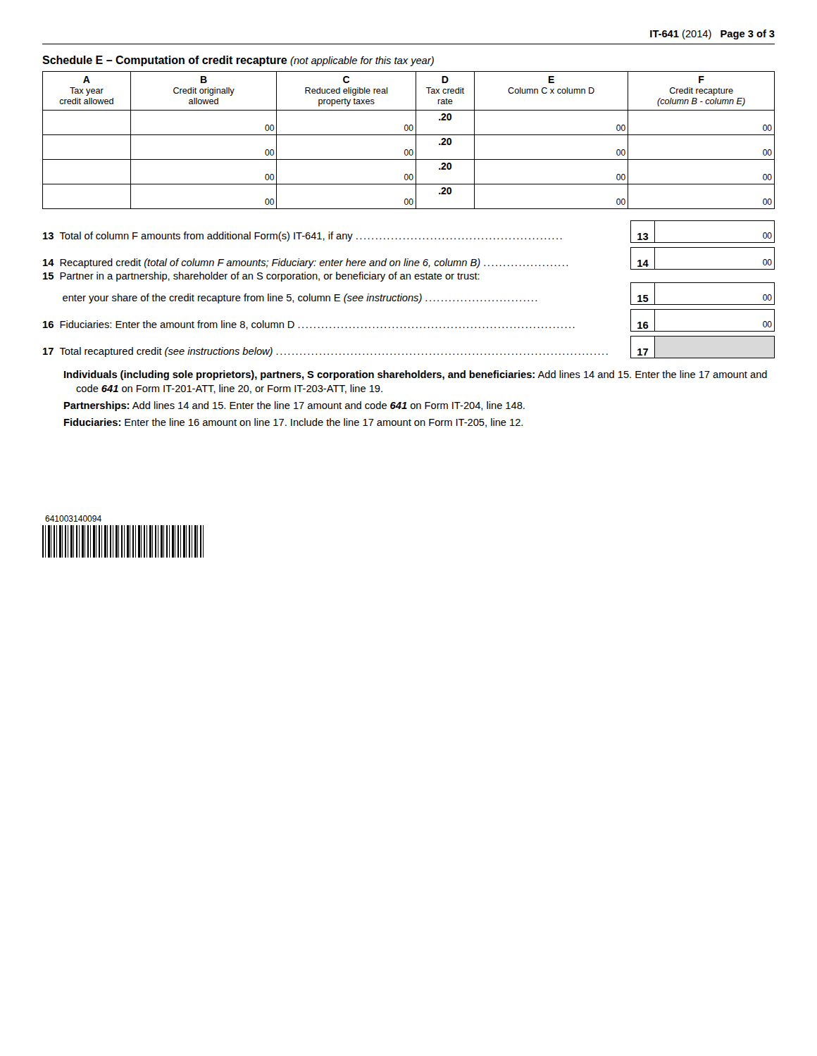IT-641 (2014) Page 3 of 3
Schedule E – Computation of credit recapture (not applicable for this tax year)
| A Tax year credit allowed | B Credit originally allowed | C Reduced eligible real property taxes | D Tax credit rate | E Column C x column D | F Credit recapture (column B - column E) |
| --- | --- | --- | --- | --- | --- |
| | 00 | 00 | .20 | 00 | 00 |
| | 00 | 00 | .20 | 00 | 00 |
| | 00 | 00 | .20 | 00 | 00 |
| | 00 | 00 | .20 | 00 | 00 |
| 13 Total of column F amounts from additional Form(s) IT-641, if any ..................................................... | 13 | 00 |
| 14 Recaptured credit (total of column F amounts; Fiduciary: enter here and on line 6, column B) ...................... | 14 | 00 |
| 15 Partner in a partnership, shareholder of an S corporation, or beneficiary of an estate or trust: | | |
| enter your share of the credit recapture from line 5, column E (see instructions) ............................. | 15 | 00 |
| 16 Fiduciaries: Enter the amount from line 8, column D ....................................................................... | 16 | 00 |
| 17 Total recaptured credit (see instructions below) ..................................................................................... | 17 | |
Individuals (including sole proprietors), partners, S corporation shareholders, and beneficiaries: Add lines 14 and 15. Enter the line 17 amount and code 641 on Form IT-201-ATT, line 20, or Form IT-203-ATT, line 19.
Partnerships: Add lines 14 and 15. Enter the line 17 amount and code 641 on Form IT-204, line 148.
Fiduciaries: Enter the line 16 amount on line 17. Include the line 17 amount on Form IT-205, line 12.
641003140094